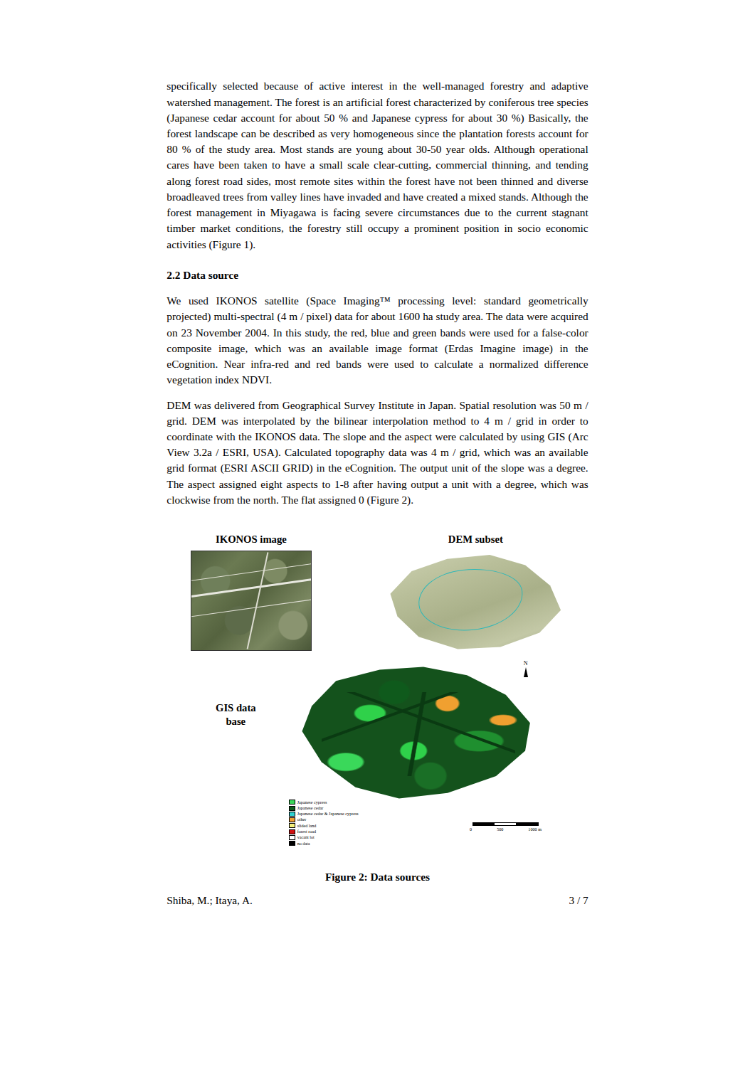specifically selected because of active interest in the well-managed forestry and adaptive watershed management. The forest is an artificial forest characterized by coniferous tree species (Japanese cedar account for about 50 % and Japanese cypress for about 30 %) Basically, the forest landscape can be described as very homogeneous since the plantation forests account for 80 % of the study area. Most stands are young about 30-50 year olds. Although operational cares have been taken to have a small scale clear-cutting, commercial thinning, and tending along forest road sides, most remote sites within the forest have not been thinned and diverse broadleaved trees from valley lines have invaded and have created a mixed stands. Although the forest management in Miyagawa is facing severe circumstances due to the current stagnant timber market conditions, the forestry still occupy a prominent position in socio economic activities (Figure 1).
2.2 Data source
We used IKONOS satellite (Space Imaging™ processing level: standard geometrically projected) multi-spectral (4 m / pixel) data for about 1600 ha study area. The data were acquired on 23 November 2004. In this study, the red, blue and green bands were used for a false-color composite image, which was an available image format (Erdas Imagine image) in the eCognition. Near infra-red and red bands were used to calculate a normalized difference vegetation index NDVI.
DEM was delivered from Geographical Survey Institute in Japan. Spatial resolution was 50 m / grid. DEM was interpolated by the bilinear interpolation method to 4 m / grid in order to coordinate with the IKONOS data. The slope and the aspect were calculated by using GIS (Arc View 3.2a / ESRI, USA). Calculated topography data was 4 m / grid, which was an available grid format (ESRI ASCII GRID) in the eCognition. The output unit of the slope was a degree. The aspect assigned eight aspects to 1-8 after having output a unit with a degree, which was clockwise from the north. The flat assigned 0 (Figure 2).
IKONOS image
DEM subset
GIS data
base
N
Japanese cypress
Japanese cedar
Japanese cedar & Japanese cypress
other
slided land
forest road
vacant lot
no data
05001000 m
Figure 2: Data sources
Shiba, M.; Itaya, A. 3 / 7